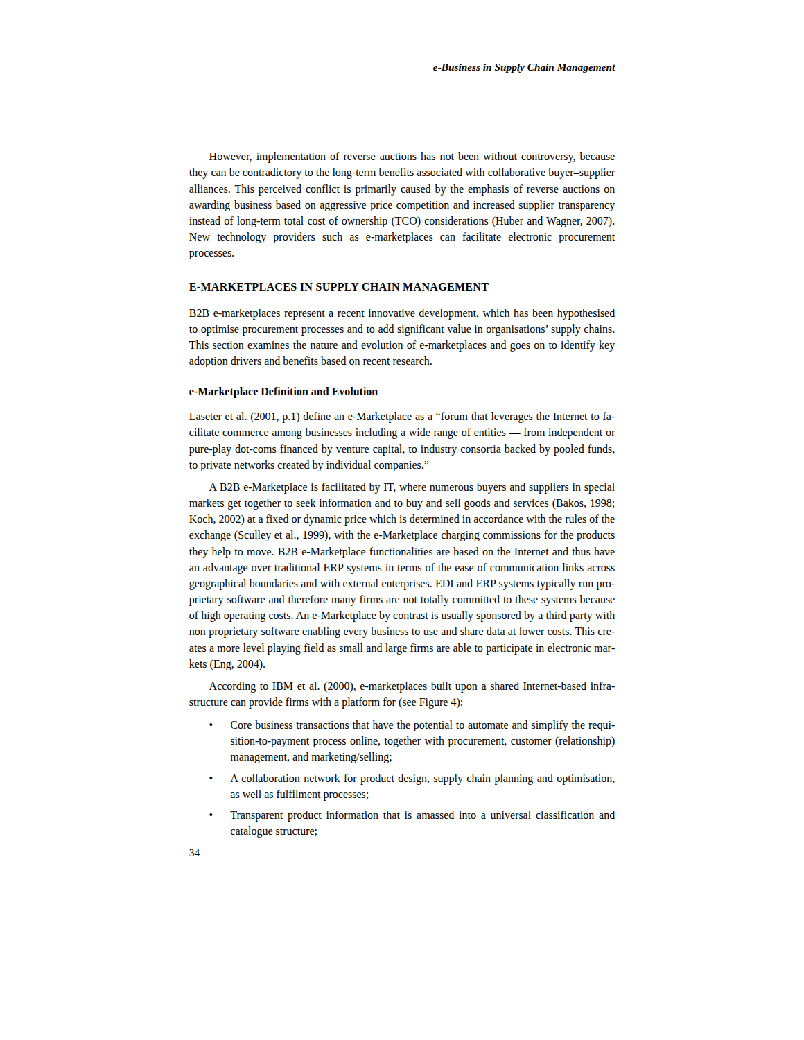e-Business in Supply Chain Management
However, implementation of reverse auctions has not been without controversy, because they can be contradictory to the long-term benefits associated with collaborative buyer–supplier alliances. This perceived conflict is primarily caused by the emphasis of reverse auctions on awarding business based on aggressive price competition and increased supplier transparency instead of long-term total cost of ownership (TCO) considerations (Huber and Wagner, 2007). New technology providers such as e-marketplaces can facilitate electronic procurement processes.
e-Marketplaces in Supply Chain Management
B2B e-marketplaces represent a recent innovative development, which has been hypothesised to optimise procurement processes and to add significant value in organisations’ supply chains. This section examines the nature and evolution of e-marketplaces and goes on to identify key adoption drivers and benefits based on recent research.
e-Marketplace Definition and Evolution
Laseter et al. (2001, p.1) define an e-Marketplace as a “forum that leverages the Internet to facilitate commerce among businesses including a wide range of entities — from independent or pure-play dot-coms financed by venture capital, to industry consortia backed by pooled funds, to private networks created by individual companies.”
A B2B e-Marketplace is facilitated by IT, where numerous buyers and suppliers in special markets get together to seek information and to buy and sell goods and services (Bakos, 1998; Koch, 2002) at a fixed or dynamic price which is determined in accordance with the rules of the exchange (Sculley et al., 1999), with the e-Marketplace charging commissions for the products they help to move. B2B e-Marketplace functionalities are based on the Internet and thus have an advantage over traditional ERP systems in terms of the ease of communication links across geographical boundaries and with external enterprises. EDI and ERP systems typically run proprietary software and therefore many firms are not totally committed to these systems because of high operating costs. An e-Marketplace by contrast is usually sponsored by a third party with non proprietary software enabling every business to use and share data at lower costs. This creates a more level playing field as small and large firms are able to participate in electronic markets (Eng, 2004).
According to IBM et al. (2000), e-marketplaces built upon a shared Internet-based infrastructure can provide firms with a platform for (see Figure 4):
Core business transactions that have the potential to automate and simplify the requisition-to-payment process online, together with procurement, customer (relationship) management, and marketing/selling;
A collaboration network for product design, supply chain planning and optimisation, as well as fulfilment processes;
Transparent product information that is amassed into a universal classification and catalogue structure;
34